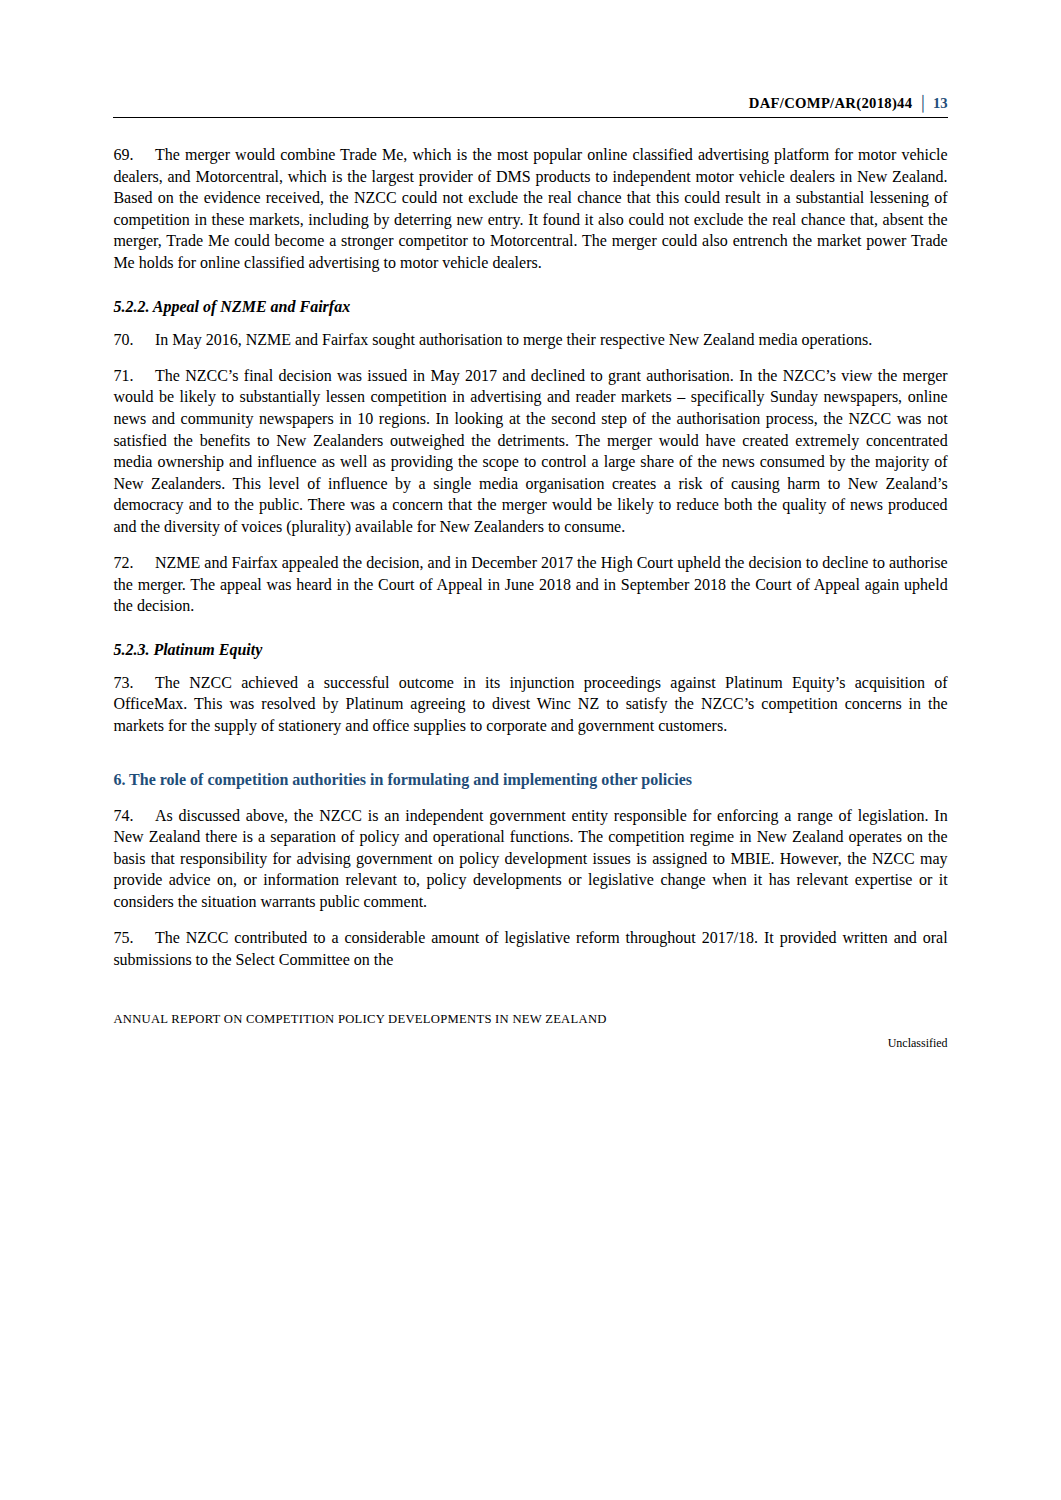DAF/COMP/AR(2018)44│13
69. The merger would combine Trade Me, which is the most popular online classified advertising platform for motor vehicle dealers, and Motorcentral, which is the largest provider of DMS products to independent motor vehicle dealers in New Zealand. Based on the evidence received, the NZCC could not exclude the real chance that this could result in a substantial lessening of competition in these markets, including by deterring new entry. It found it also could not exclude the real chance that, absent the merger, Trade Me could become a stronger competitor to Motorcentral. The merger could also entrench the market power Trade Me holds for online classified advertising to motor vehicle dealers.
5.2.2. Appeal of NZME and Fairfax
70. In May 2016, NZME and Fairfax sought authorisation to merge their respective New Zealand media operations.
71. The NZCC’s final decision was issued in May 2017 and declined to grant authorisation. In the NZCC’s view the merger would be likely to substantially lessen competition in advertising and reader markets – specifically Sunday newspapers, online news and community newspapers in 10 regions. In looking at the second step of the authorisation process, the NZCC was not satisfied the benefits to New Zealanders outweighed the detriments. The merger would have created extremely concentrated media ownership and influence as well as providing the scope to control a large share of the news consumed by the majority of New Zealanders. This level of influence by a single media organisation creates a risk of causing harm to New Zealand’s democracy and to the public. There was a concern that the merger would be likely to reduce both the quality of news produced and the diversity of voices (plurality) available for New Zealanders to consume.
72. NZME and Fairfax appealed the decision, and in December 2017 the High Court upheld the decision to decline to authorise the merger. The appeal was heard in the Court of Appeal in June 2018 and in September 2018 the Court of Appeal again upheld the decision.
5.2.3. Platinum Equity
73. The NZCC achieved a successful outcome in its injunction proceedings against Platinum Equity’s acquisition of OfficeMax. This was resolved by Platinum agreeing to divest Winc NZ to satisfy the NZCC’s competition concerns in the markets for the supply of stationery and office supplies to corporate and government customers.
6. The role of competition authorities in formulating and implementing other policies
74. As discussed above, the NZCC is an independent government entity responsible for enforcing a range of legislation. In New Zealand there is a separation of policy and operational functions. The competition regime in New Zealand operates on the basis that responsibility for advising government on policy development issues is assigned to MBIE. However, the NZCC may provide advice on, or information relevant to, policy developments or legislative change when it has relevant expertise or it considers the situation warrants public comment.
75. The NZCC contributed to a considerable amount of legislative reform throughout 2017/18. It provided written and oral submissions to the Select Committee on the
ANNUAL REPORT ON COMPETITION POLICY DEVELOPMENTS IN NEW ZEALAND
Unclassified